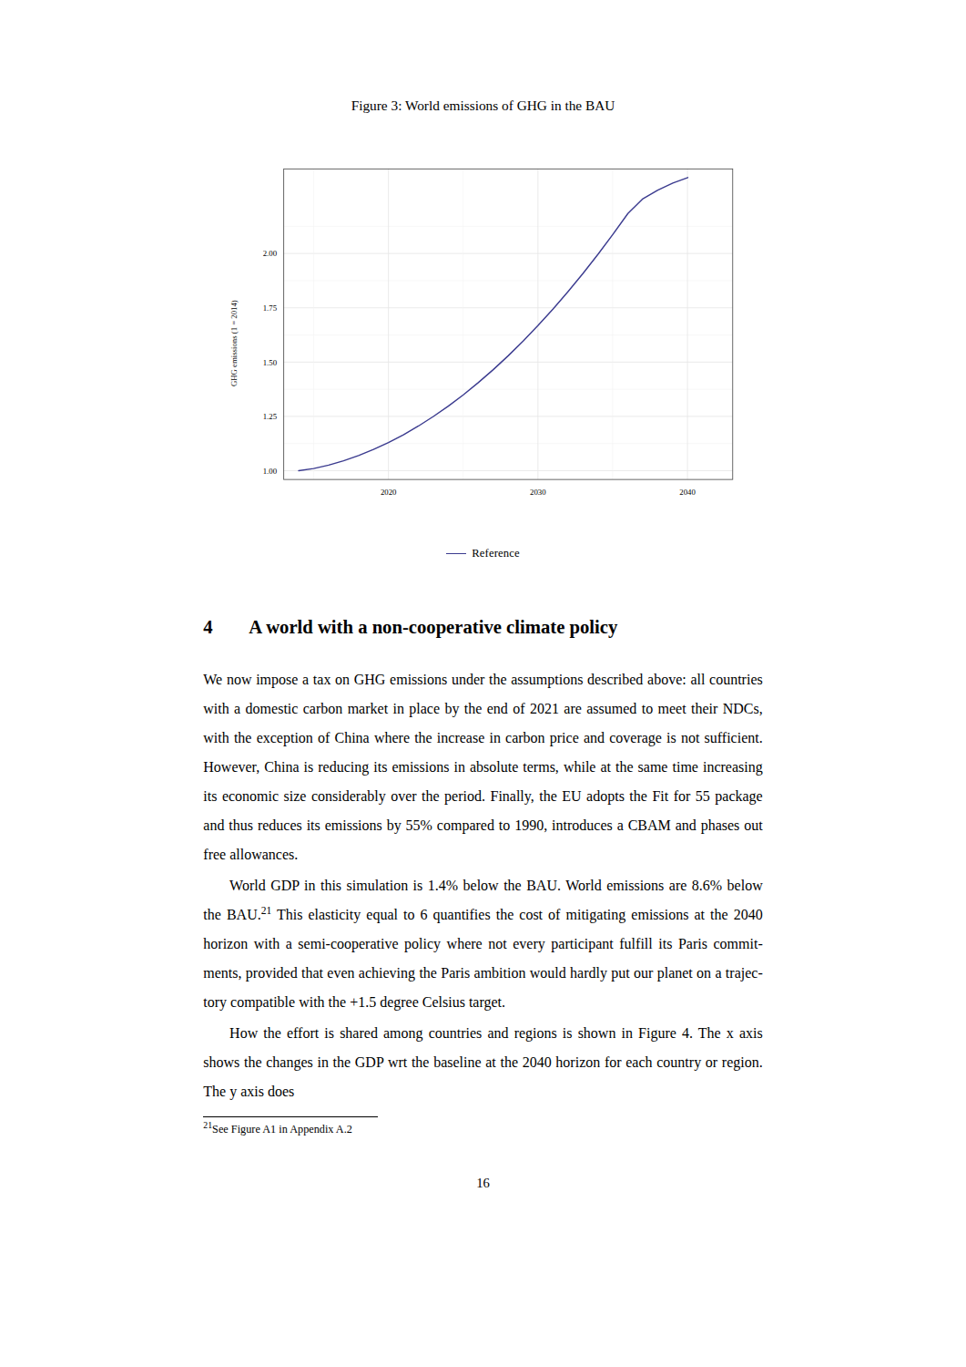Figure 3: World emissions of GHG in the BAU
GHG emissions (1 = 2014) 1.00 1.25 1.50 1.75 2.00 2020 2030 2040
Reference
4 A world with a non-cooperative climate policy
We now impose a tax on GHG emissions under the assumptions described above: all countries with a domestic carbon market in place by the end of 2021 are assumed to meet their NDCs, with the exception of China where the increase in carbon price and coverage is not sufficient. However, China is reducing its emissions in absolute terms, while at the same time increasing its economic size considerably over the period. Finally, the EU adopts the Fit for 55 package and thus reduces its emissions by 55% compared to 1990, introduces a CBAM and phases out free allowances.
World GDP in this simulation is 1.4% below the BAU. World emissions are 8.6% below the BAU.21 This elasticity equal to 6 quantifies the cost of mitigating emissions at the 2040 horizon with a semi-cooperative policy where not every participant fulfill its Paris commitments, provided that even achieving the Paris ambition would hardly put our planet on a trajectory compatible with the +1.5 degree Celsius target.
How the effort is shared among countries and regions is shown in Figure 4. The x axis shows the changes in the GDP wrt the baseline at the 2040 horizon for each country or region. The y axis does
21See Figure A1 in Appendix A.2
16